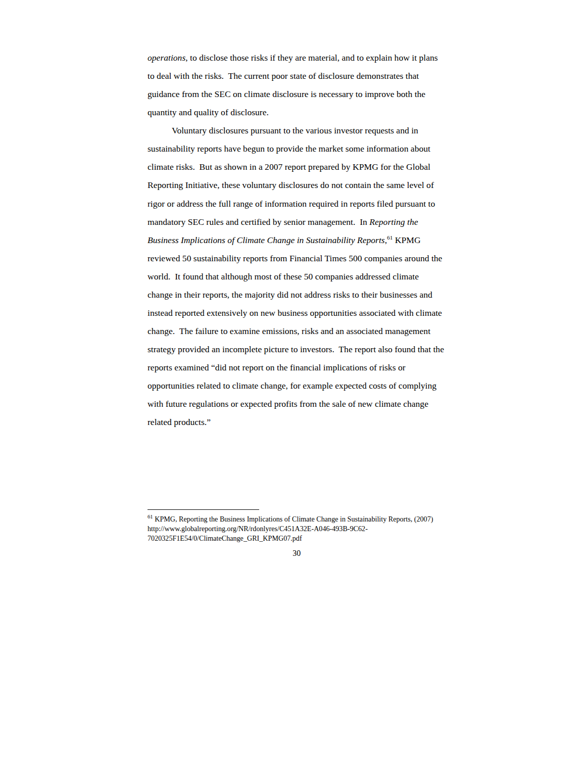operations, to disclose those risks if they are material, and to explain how it plans to deal with the risks. The current poor state of disclosure demonstrates that guidance from the SEC on climate disclosure is necessary to improve both the quantity and quality of disclosure.
Voluntary disclosures pursuant to the various investor requests and in sustainability reports have begun to provide the market some information about climate risks. But as shown in a 2007 report prepared by KPMG for the Global Reporting Initiative, these voluntary disclosures do not contain the same level of rigor or address the full range of information required in reports filed pursuant to mandatory SEC rules and certified by senior management. In Reporting the Business Implications of Climate Change in Sustainability Reports,61 KPMG reviewed 50 sustainability reports from Financial Times 500 companies around the world. It found that although most of these 50 companies addressed climate change in their reports, the majority did not address risks to their businesses and instead reported extensively on new business opportunities associated with climate change. The failure to examine emissions, risks and an associated management strategy provided an incomplete picture to investors. The report also found that the reports examined “did not report on the financial implications of risks or opportunities related to climate change, for example expected costs of complying with future regulations or expected profits from the sale of new climate change related products.”
61 KPMG, Reporting the Business Implications of Climate Change in Sustainability Reports, (2007) http://www.globalreporting.org/NR/rdonlyres/C451A32E-A046-493B-9C62-7020325F1E54/0/ClimateChange_GRI_KPMG07.pdf
30